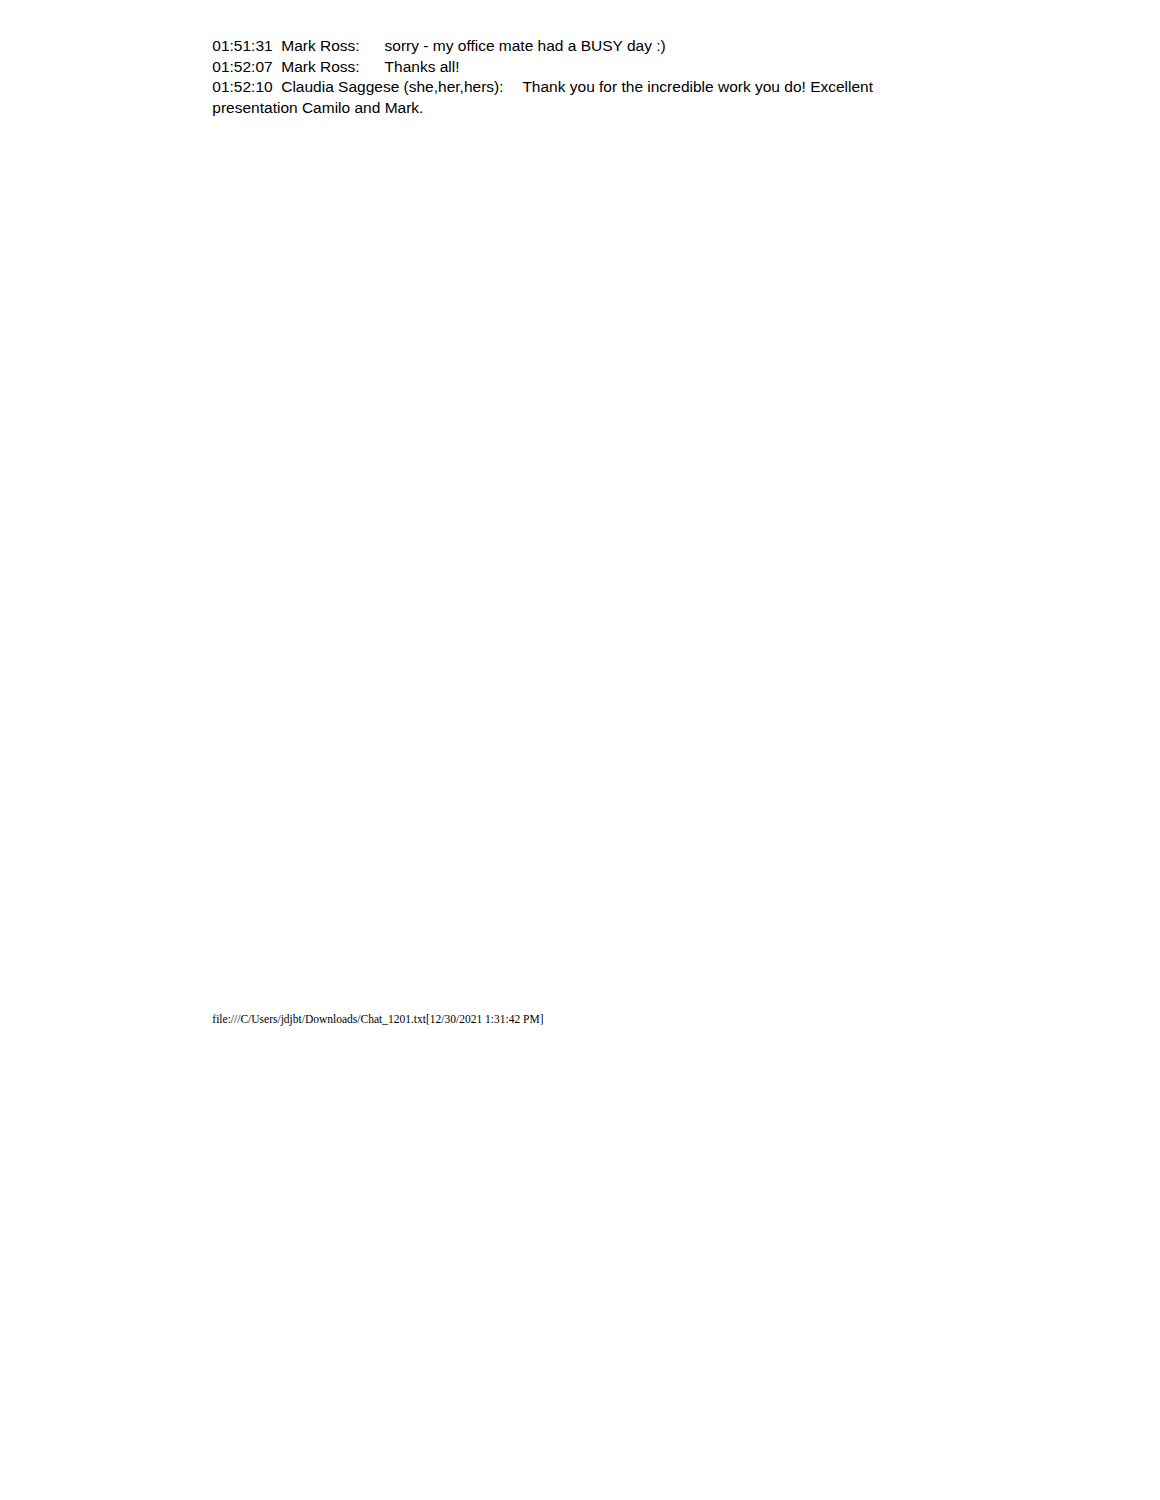01:51:31 Mark Ross: sorry - my office mate had a BUSY day :) 01:52:07 Mark Ross: Thanks all! 01:52:10 Claudia Saggese (she,her,hers): Thank you for the incredible work you do! Excellent presentation Camilo and Mark.
file:///C/Users/jdjbt/Downloads/Chat_1201.txt[12/30/2021 1:31:42 PM]